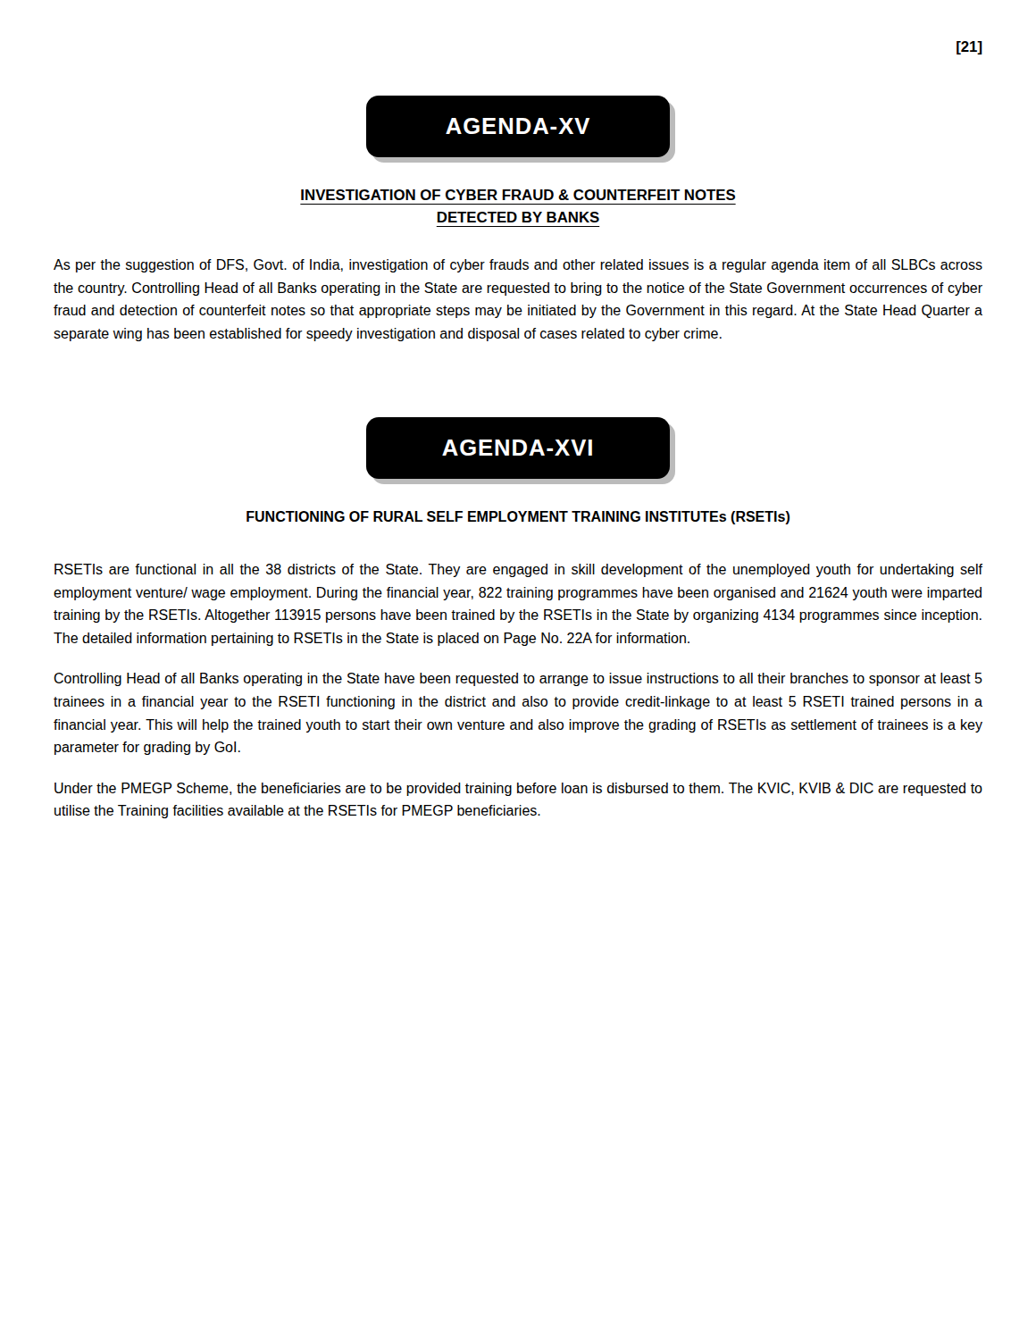[21]
AGENDA-XV
INVESTIGATION OF CYBER FRAUD & COUNTERFEIT NOTES
DETECTED BY BANKS
As per the suggestion of DFS, Govt. of India, investigation of cyber frauds and other related issues is a regular agenda item of all SLBCs across the country. Controlling Head of all Banks operating in the State are requested to bring to the notice of the State Government occurrences of cyber fraud and detection of counterfeit notes so that appropriate steps may be initiated by the Government in this regard. At the State Head Quarter a separate wing has been established for speedy investigation and disposal of cases related to cyber crime.
AGENDA-XVI
FUNCTIONING OF RURAL SELF EMPLOYMENT TRAINING INSTITUTEs (RSETIs)
RSETIs are functional in all the 38 districts of the State. They are engaged in skill development of the unemployed youth for undertaking self employment venture/ wage employment. During the financial year, 822 training programmes have been organised and 21624 youth were imparted training by the RSETIs. Altogether 113915 persons have been trained by the RSETIs in the State by organizing 4134 programmes since inception. The detailed information pertaining to RSETIs in the State is placed on Page No. 22A for information.
Controlling Head of all Banks operating in the State have been requested to arrange to issue instructions to all their branches to sponsor at least 5 trainees in a financial year to the RSETI functioning in the district and also to provide credit-linkage to at least 5 RSETI trained persons in a financial year. This will help the trained youth to start their own venture and also improve the grading of RSETIs as settlement of trainees is a key parameter for grading by GoI.
Under the PMEGP Scheme, the beneficiaries are to be provided training before loan is disbursed to them. The KVIC, KVIB & DIC are requested to utilise the Training facilities available at the RSETIs for PMEGP beneficiaries.